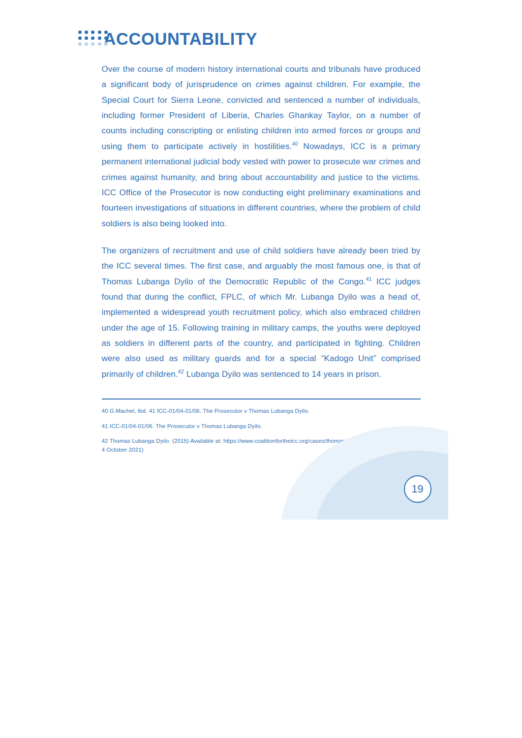ACCOUNTABILITY
Over the course of modern history international courts and tribunals have produced a significant body of jurisprudence on crimes against children. For example, the Special Court for Sierra Leone, convicted and sentenced a number of individuals, including former President of Liberia, Charles Ghankay Taylor, on a number of counts including conscripting or enlisting children into armed forces or groups and using them to participate actively in hostilities.40 Nowadays, ICC is a primary permanent international judicial body vested with power to prosecute war crimes and crimes against humanity, and bring about accountability and justice to the victims. ICC Office of the Prosecutor is now conducting eight preliminary examinations and fourteen investigations of situations in different countries, where the problem of child soldiers is also being looked into.
The organizers of recruitment and use of child soldiers have already been tried by the ICC several times. The first case, and arguably the most famous one, is that of Thomas Lubanga Dyilo of the Democratic Republic of the Congo.41 ICC judges found that during the conflict, FPLC, of which Mr. Lubanga Dyilo was a head of, implemented a widespread youth recruitment policy, which also embraced children under the age of 15. Following training in military camps, the youths were deployed as soldiers in different parts of the country, and participated in fighting. Children were also used as military guards and for a special “Kadogo Unit” comprised primarily of children.42 Lubanga Dyilo was sentenced to 14 years in prison.
40 G.Machel, Ibd. 41 ICC-01/04-01/06. The Prosecutor v Thomas Lubanga Dyilo.
41 ICC-01/04-01/06. The Prosecutor v Thomas Lubanga Dyilo.
42 Thomas Lubanga Dyilo. (2015) Available at: https://www.coalitionfortheicc.org/cases/thomas-lubanga-dyilo (Accessed at 4 October 2021)
19